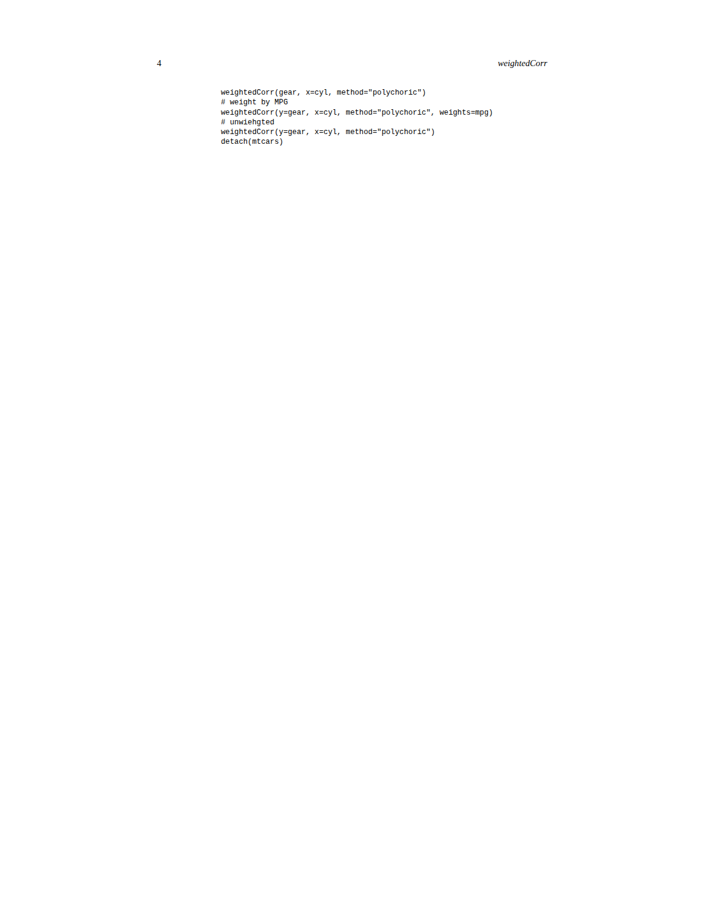4 weightedCorr
weightedCorr(gear, x=cyl, method="polychoric")
# weight by MPG
weightedCorr(y=gear, x=cyl, method="polychoric", weights=mpg)
# unwiehgted
weightedCorr(y=gear, x=cyl, method="polychoric")
detach(mtcars)